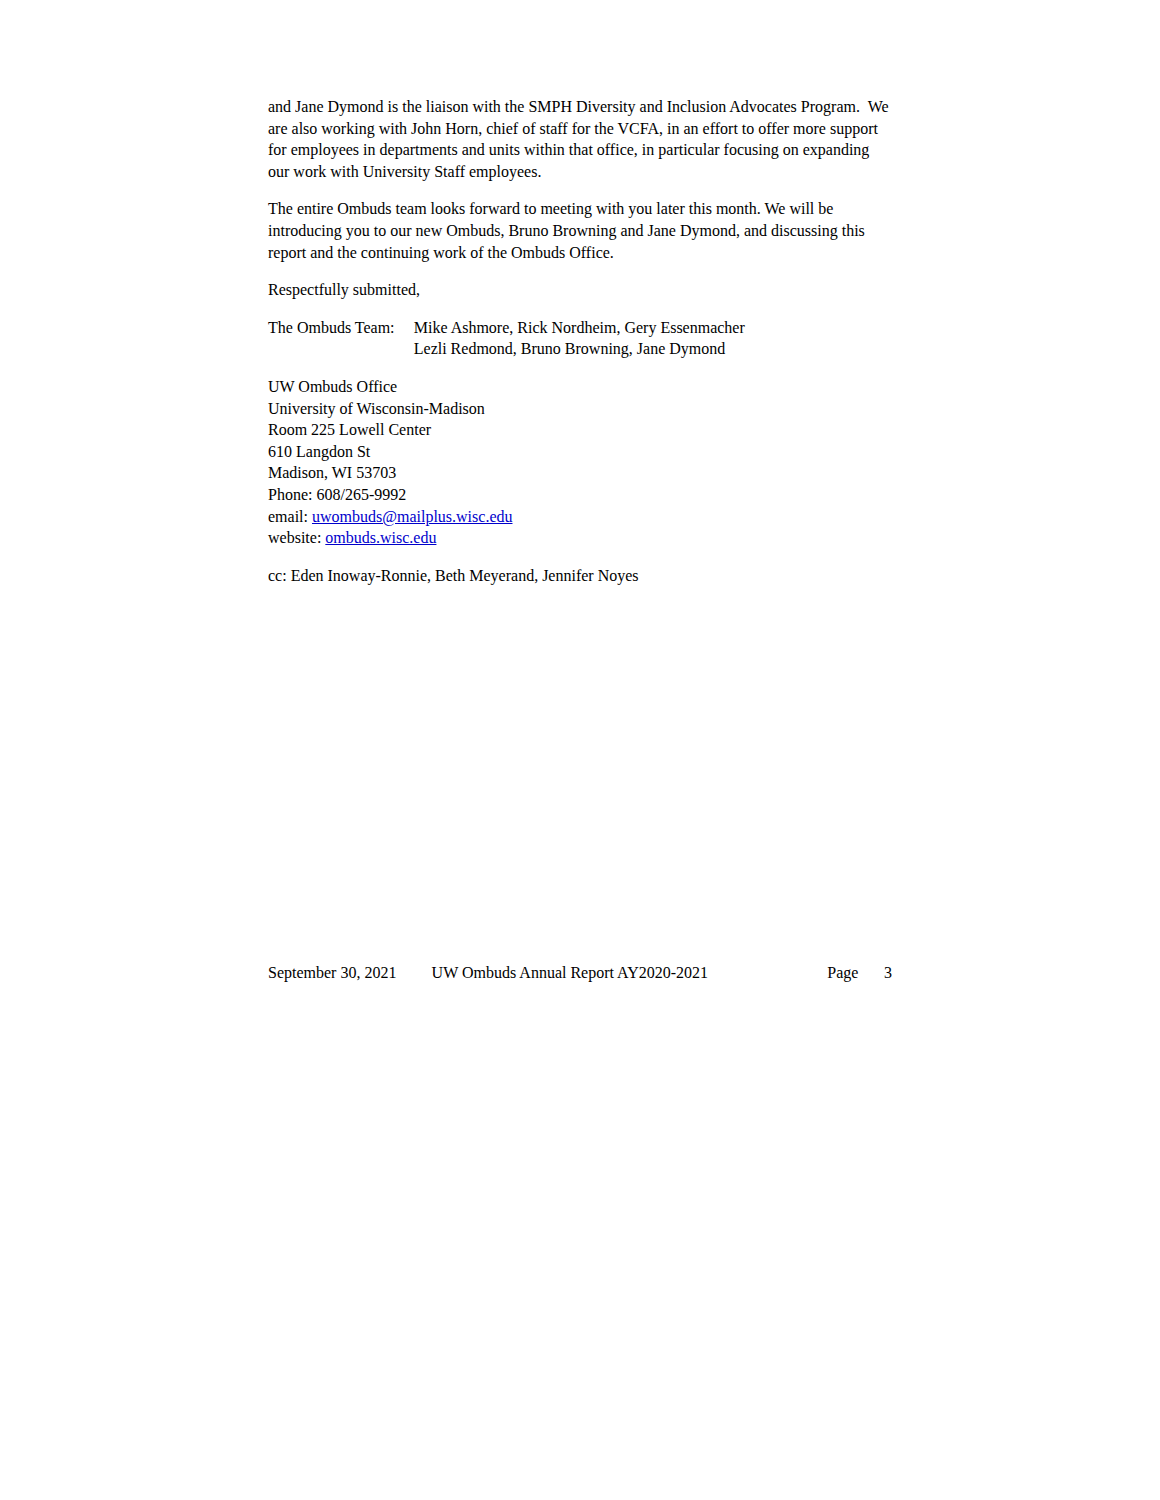and Jane Dymond is the liaison with the SMPH Diversity and Inclusion Advocates Program. We are also working with John Horn, chief of staff for the VCFA, in an effort to offer more support for employees in departments and units within that office, in particular focusing on expanding our work with University Staff employees.
The entire Ombuds team looks forward to meeting with you later this month. We will be introducing you to our new Ombuds, Bruno Browning and Jane Dymond, and discussing this report and the continuing work of the Ombuds Office.
Respectfully submitted,
The Ombuds Team: Mike Ashmore, Rick Nordheim, Gery Essenmacher
The Ombuds Team: Lezli Redmond, Bruno Browning, Jane Dymond
UW Ombuds Office
University of Wisconsin-Madison
Room 225 Lowell Center
610 Langdon St
Madison, WI 53703
Phone: 608/265-9992
email: uwombuds@mailplus.wisc.edu
website: ombuds.wisc.edu
cc: Eden Inoway-Ronnie, Beth Meyerand, Jennifer Noyes
September 30, 2021 UW Ombuds Annual Report AY2020-2021 Page3